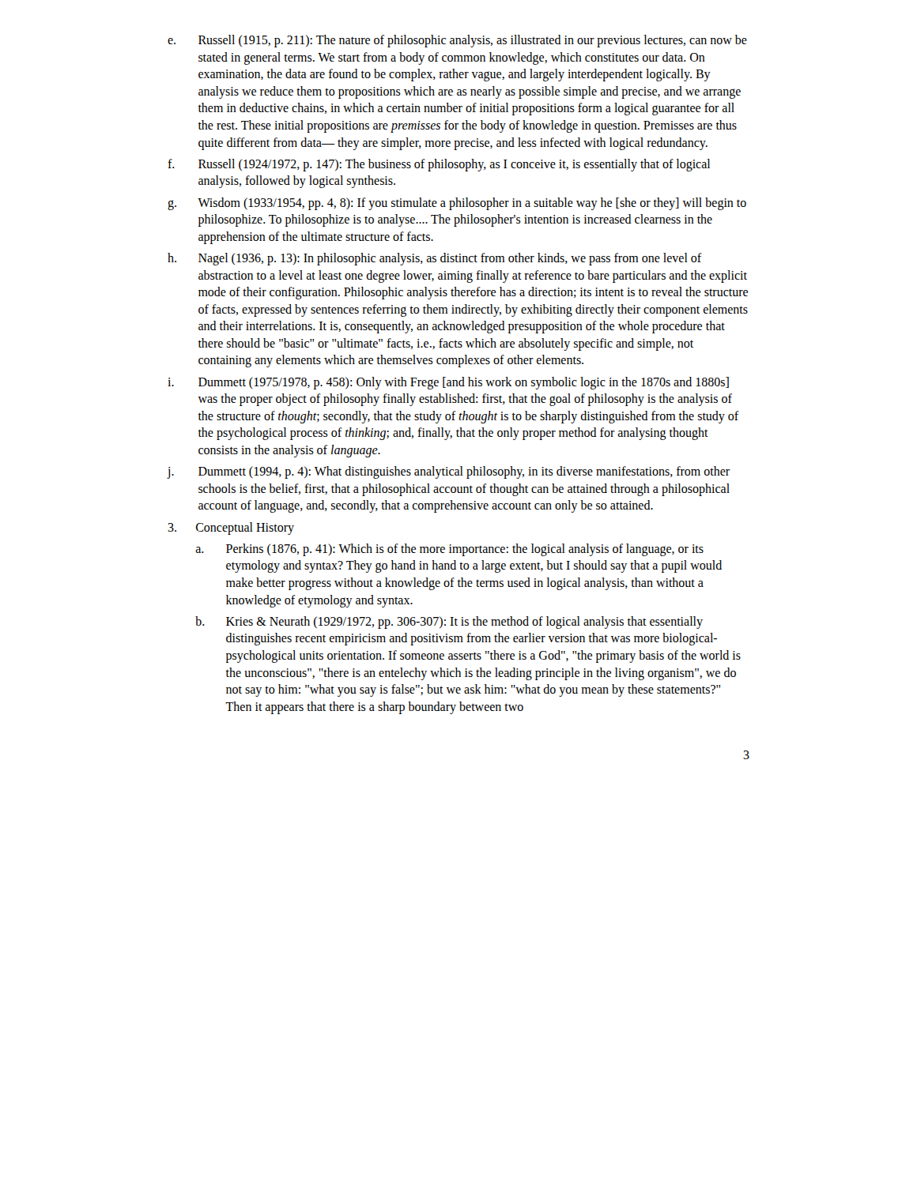e. Russell (1915, p. 211): The nature of philosophic analysis, as illustrated in our previous lectures, can now be stated in general terms. We start from a body of common knowledge, which constitutes our data. On examination, the data are found to be complex, rather vague, and largely interdependent logically. By analysis we reduce them to propositions which are as nearly as possible simple and precise, and we arrange them in deductive chains, in which a certain number of initial propositions form a logical guarantee for all the rest. These initial propositions are premisses for the body of knowledge in question. Premisses are thus quite different from data— they are simpler, more precise, and less infected with logical redundancy.
f. Russell (1924/1972, p. 147): The business of philosophy, as I conceive it, is essentially that of logical analysis, followed by logical synthesis.
g. Wisdom (1933/1954, pp. 4, 8): If you stimulate a philosopher in a suitable way he [she or they] will begin to philosophize. To philosophize is to analyse.... The philosopher's intention is increased clearness in the apprehension of the ultimate structure of facts.
h. Nagel (1936, p. 13): In philosophic analysis, as distinct from other kinds, we pass from one level of abstraction to a level at least one degree lower, aiming finally at reference to bare particulars and the explicit mode of their configuration. Philosophic analysis therefore has a direction; its intent is to reveal the structure of facts, expressed by sentences referring to them indirectly, by exhibiting directly their component elements and their interrelations. It is, consequently, an acknowledged presupposition of the whole procedure that there should be "basic" or "ultimate" facts, i.e., facts which are absolutely specific and simple, not containing any elements which are themselves complexes of other elements.
i. Dummett (1975/1978, p. 458): Only with Frege [and his work on symbolic logic in the 1870s and 1880s] was the proper object of philosophy finally established: first, that the goal of philosophy is the analysis of the structure of thought; secondly, that the study of thought is to be sharply distinguished from the study of the psychological process of thinking; and, finally, that the only proper method for analysing thought consists in the analysis of language.
j. Dummett (1994, p. 4): What distinguishes analytical philosophy, in its diverse manifestations, from other schools is the belief, first, that a philosophical account of thought can be attained through a philosophical account of language, and, secondly, that a comprehensive account can only be so attained.
3. Conceptual History
a. Perkins (1876, p. 41): Which is of the more importance: the logical analysis of language, or its etymology and syntax? They go hand in hand to a large extent, but I should say that a pupil would make better progress without a knowledge of the terms used in logical analysis, than without a knowledge of etymology and syntax.
b. Kries & Neurath (1929/1972, pp. 306-307): It is the method of logical analysis that essentially distinguishes recent empiricism and positivism from the earlier version that was more biological-psychological units orientation. If someone asserts "there is a God", "the primary basis of the world is the unconscious", "there is an entelechy which is the leading principle in the living organism", we do not say to him: "what you say is false"; but we ask him: "what do you mean by these statements?" Then it appears that there is a sharp boundary between two
3